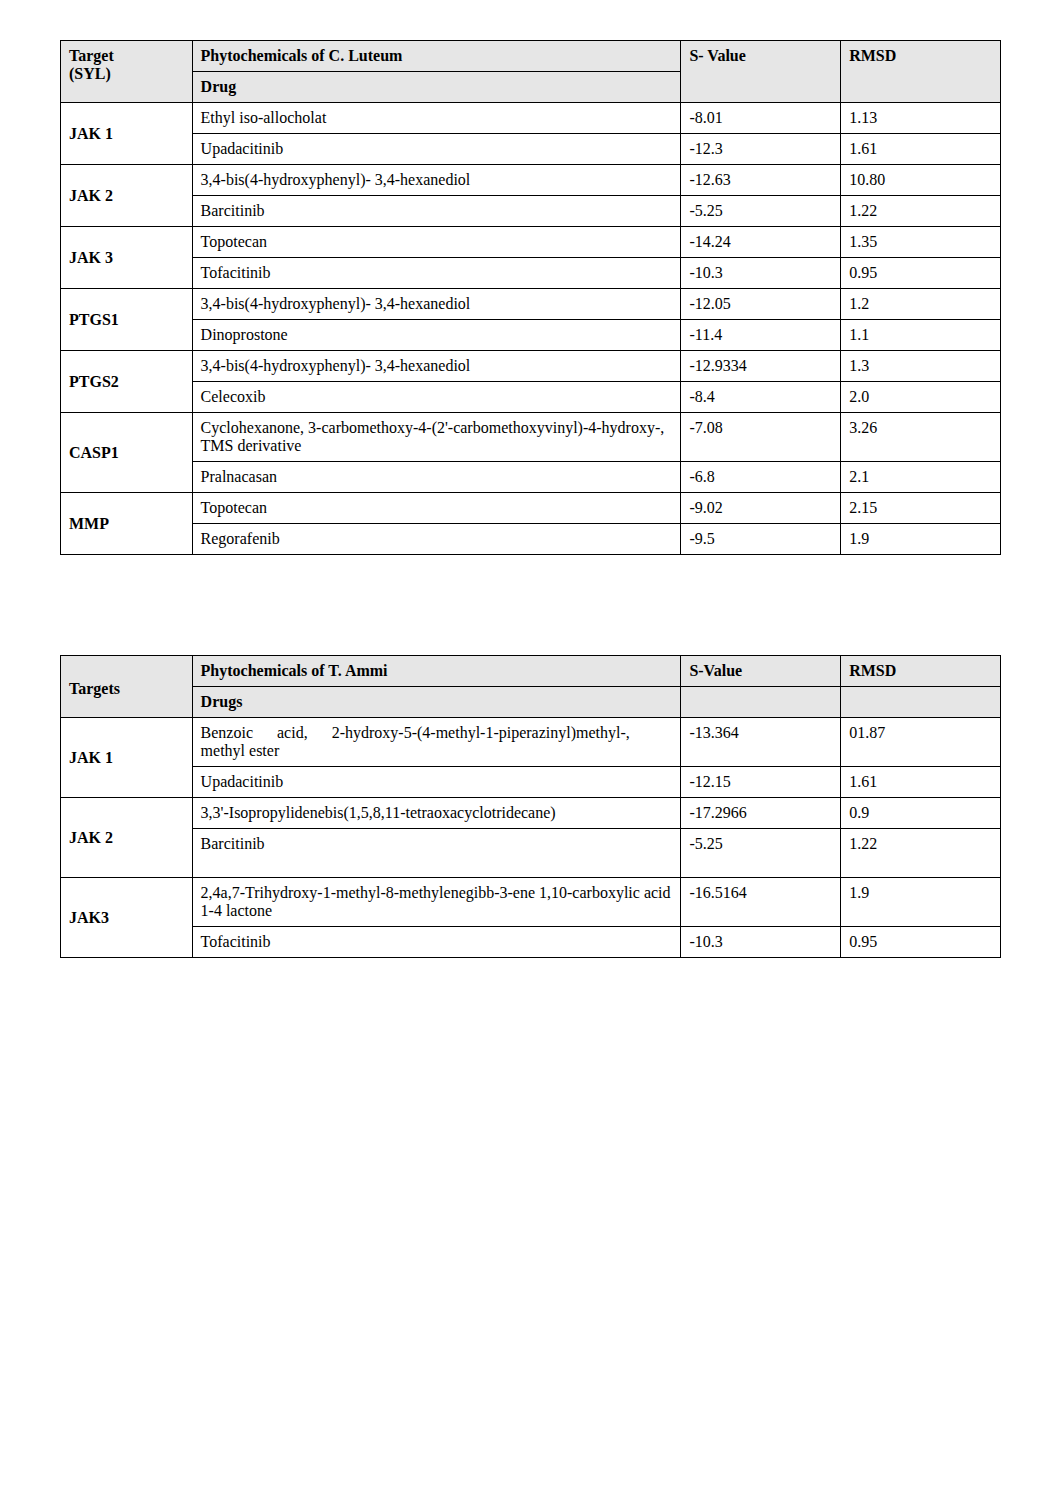| Target (SYL) | Phytochemicals of C. Luteum | S- Value | RMSD |
| --- | --- | --- | --- |
| Drug |
| JAK 1 | Ethyl iso-allocholat | -8.01 | 1.13 |
| Upadacitinib | -12.3 | 1.61 |
| JAK 2 | 3,4-bis(4-hydroxyphenyl)- 3,4-hexanediol | -12.63 | 10.80 |
| Barcitinib | -5.25 | 1.22 |
| JAK 3 | Topotecan | -14.24 | 1.35 |
| Tofacitinib | -10.3 | 0.95 |
| PTGS1 | 3,4-bis(4-hydroxyphenyl)- 3,4-hexanediol | -12.05 | 1.2 |
| Dinoprostone | -11.4 | 1.1 |
| PTGS2 | 3,4-bis(4-hydroxyphenyl)- 3,4-hexanediol | -12.9334 | 1.3 |
| Celecoxib | -8.4 | 2.0 |
| CASP1 | Cyclohexanone, 3-carbomethoxy-4-(2'-carbomethoxyvinyl)-4-hydroxy-, TMS derivative | -7.08 | 3.26 |
| Pralnacasan | -6.8 | 2.1 |
| MMP | Topotecan | -9.02 | 2.15 |
| Regorafenib | -9.5 | 1.9 |
| Targets | Phytochemicals of T. Ammi | S-Value | RMSD |
| --- | --- | --- | --- |
| Drugs | | |
| JAK 1 | Benzoic acid, 2-hydroxy-5-(4-methyl-1-piperazinyl)methyl-, methyl ester | -13.364 | 01.87 |
| Upadacitinib | -12.15 | 1.61 |
| JAK 2 | 3,3'-Isopropylidenebis(1,5,8,11-tetraoxacyclotridecane) | -17.2966 | 0.9 |
| Barcitinib | -5.25 | 1.22 |
| JAK3 | 2,4a,7-Trihydroxy-1-methyl-8-methylenegibb-3-ene 1,10-carboxylic acid 1-4 lactone | -16.5164 | 1.9 |
| Tofacitinib | -10.3 | 0.95 |